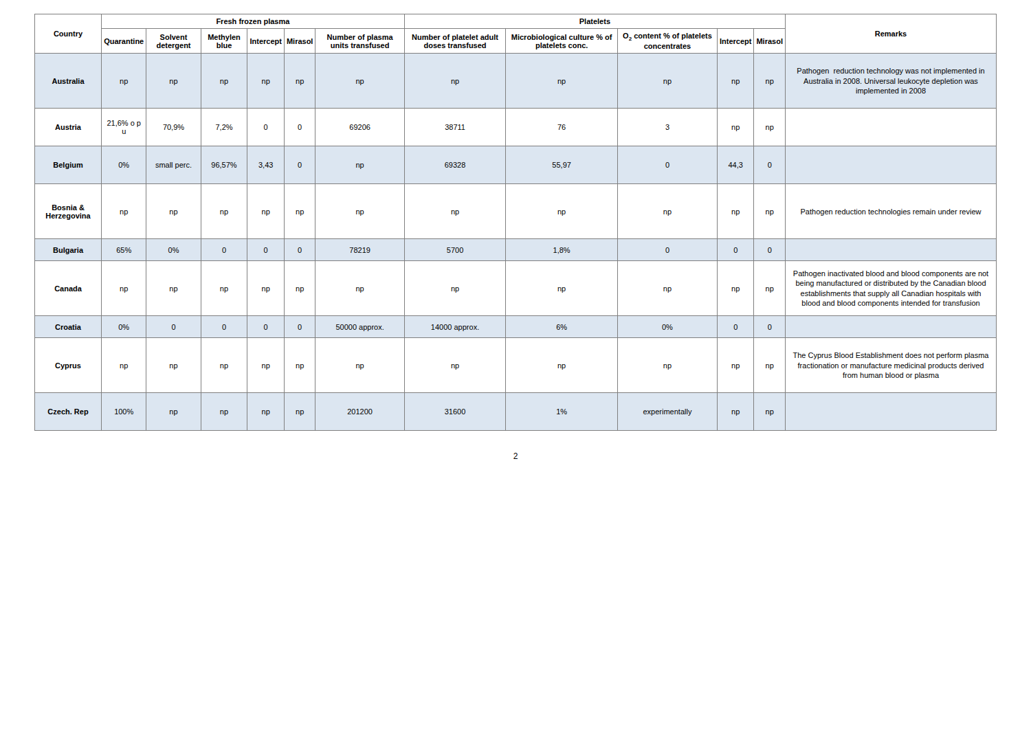| Country | Fresh frozen plasma | Platelets | Remarks |
| --- | --- | --- | --- |
| Quarantine | Solvent detergent | Methylen blue | Intercept | Mirasol | Number of plasma units transfused | Number of platelet adult doses transfused | Microbiological culture % of platelets conc. | O 2 content % of platelets concentrates | Intercept | Mirasol |
| Australia | np | np | np | np | np | np | np | np | np | np | np | Pathogen reduction technology was not implemented in Australia in 2008. Universal leukocyte depletion was implemented in 2008 |
| Austria | 21,6% o p u | 70,9% | 7,2% | 0 | 0 | 69206 | 38711 | 76 | 3 | np | np | |
| Belgium | 0% | small perc. | 96,57% | 3,43 | 0 | np | 69328 | 55,97 | 0 | 44,3 | 0 | |
| Bosnia & Herzegovina | np | np | np | np | np | np | np | np | np | np | np | Pathogen reduction technologies remain under review |
| Bulgaria | 65% | 0% | 0 | 0 | 0 | 78219 | 5700 | 1,8% | 0 | 0 | 0 | |
| Canada | np | np | np | np | np | np | np | np | np | np | np | Pathogen inactivated blood and blood components are not being manufactured or distributed by the Canadian blood establishments that supply all Canadian hospitals with blood and blood components intended for transfusion |
| Croatia | 0% | 0 | 0 | 0 | 0 | 50000 approx. | 14000 approx. | 6% | 0% | 0 | 0 | |
| Cyprus | np | np | np | np | np | np | np | np | np | np | np | The Cyprus Blood Establishment does not perform plasma fractionation or manufacture medicinal products derived from human blood or plasma |
| Czech. Rep | 100% | np | np | np | np | 201200 | 31600 | 1% | experimentally | np | np | |
2